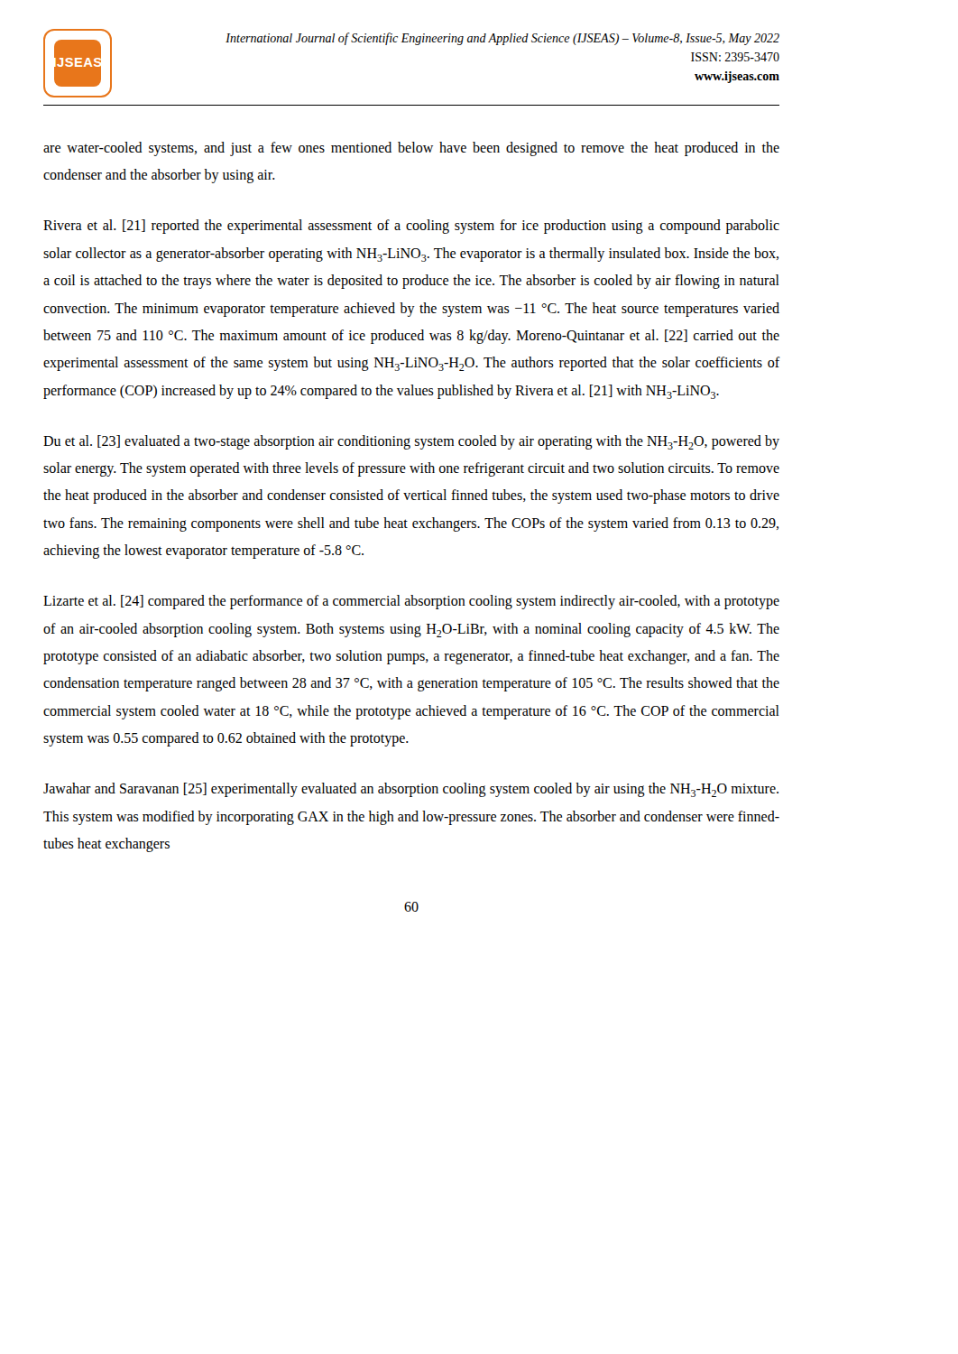IJSEAS
International Journal of Scientific Engineering and Applied Science (IJSEAS) – Volume-8, Issue-5, May 2022
ISSN: 2395-3470
www.ijseas.com
are water-cooled systems, and just a few ones mentioned below have been designed to remove the heat produced in the condenser and the absorber by using air.
Rivera et al. [21] reported the experimental assessment of a cooling system for ice production using a compound parabolic solar collector as a generator-absorber operating with NH3-LiNO3. The evaporator is a thermally insulated box. Inside the box, a coil is attached to the trays where the water is deposited to produce the ice. The absorber is cooled by air flowing in natural convection. The minimum evaporator temperature achieved by the system was −11 °C. The heat source temperatures varied between 75 and 110 °C. The maximum amount of ice produced was 8 kg/day. Moreno-Quintanar et al. [22] carried out the experimental assessment of the same system but using NH3-LiNO3-H2O. The authors reported that the solar coefficients of performance (COP) increased by up to 24% compared to the values published by Rivera et al. [21] with NH3-LiNO3.
Du et al. [23] evaluated a two-stage absorption air conditioning system cooled by air operating with the NH3-H2O, powered by solar energy. The system operated with three levels of pressure with one refrigerant circuit and two solution circuits. To remove the heat produced in the absorber and condenser consisted of vertical finned tubes, the system used two-phase motors to drive two fans. The remaining components were shell and tube heat exchangers. The COPs of the system varied from 0.13 to 0.29, achieving the lowest evaporator temperature of -5.8 °C.
Lizarte et al. [24] compared the performance of a commercial absorption cooling system indirectly air-cooled, with a prototype of an air-cooled absorption cooling system. Both systems using H2O-LiBr, with a nominal cooling capacity of 4.5 kW. The prototype consisted of an adiabatic absorber, two solution pumps, a regenerator, a finned-tube heat exchanger, and a fan. The condensation temperature ranged between 28 and 37 °C, with a generation temperature of 105 °C. The results showed that the commercial system cooled water at 18 °C, while the prototype achieved a temperature of 16 °C. The COP of the commercial system was 0.55 compared to 0.62 obtained with the prototype.
Jawahar and Saravanan [25] experimentally evaluated an absorption cooling system cooled by air using the NH3-H2O mixture. This system was modified by incorporating GAX in the high and low-pressure zones. The absorber and condenser were finned-tubes heat exchangers
60